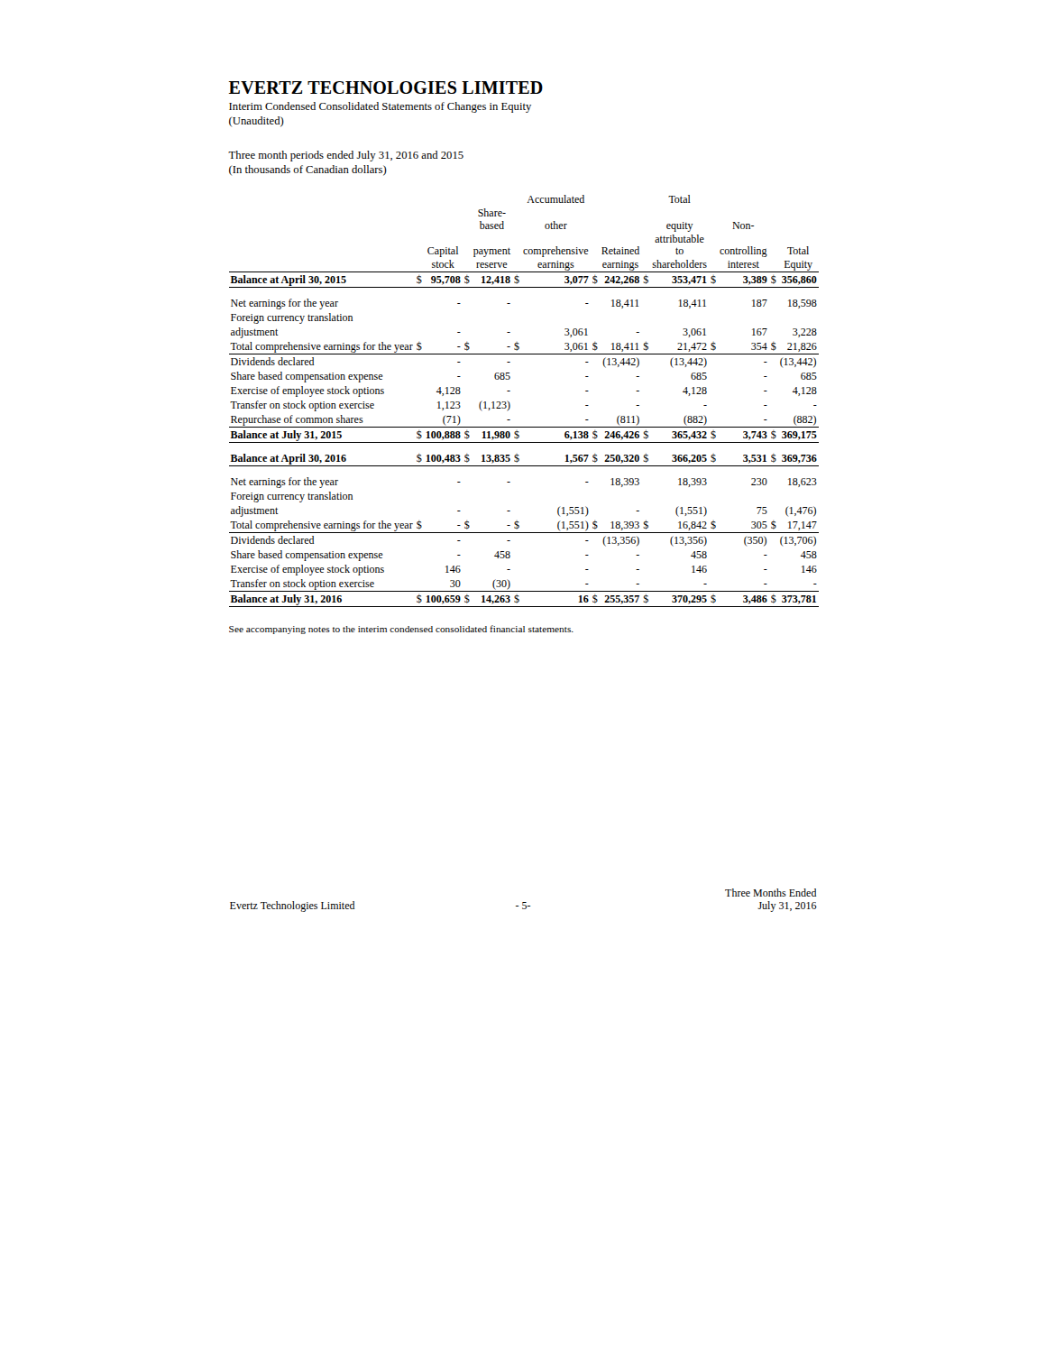EVERTZ TECHNOLOGIES LIMITED
Interim Condensed Consolidated Statements of Changes in Equity
(Unaudited)
Three month periods ended July 31, 2016 and 2015
(In thousands of Canadian dollars)
| | | | | | | Accumulated | | | | Total | | | | |
| | | | | Share-based | | other | | | | equity | | Non- | | |
| | | Capital | | payment | | comprehensive | | Retained | | attributable to | | controlling | | Total |
| | | stock | | reserve | | earnings | | earnings | | shareholders | | interest | | Equity |
| Balance at April 30, 2015 | $ | 95,708 | $ | 12,418 | $ | 3,077 | $ | 242,268 | $ | 353,471 | $ | 3,389 | $ | 356,860 |
| Net earnings for the year | | - | | - | | - | | 18,411 | | 18,411 | | 187 | | 18,598 |
| Foreign currency translation | | | | | | | | | | | | | | |
| adjustment | | - | | - | | 3,061 | | - | | 3,061 | | 167 | | 3,228 |
| Total comprehensive earnings for the year | $ | - | $ | - | $ | 3,061 | $ | 18,411 | $ | 21,472 | $ | 354 | $ | 21,826 |
| Dividends declared | | - | | - | | - | | (13,442) | | (13,442) | | - | | (13,442) |
| Share based compensation expense | | - | | 685 | | - | | - | | 685 | | - | | 685 |
| Exercise of employee stock options | | 4,128 | | - | | - | | - | | 4,128 | | - | | 4,128 |
| Transfer on stock option exercise | | 1,123 | | (1,123) | | - | | - | | - | | - | | - |
| Repurchase of common shares | | (71) | | - | | - | | (811) | | (882) | | - | | (882) |
| Balance at July 31, 2015 | $ | 100,888 | $ | 11,980 | $ | 6,138 | $ | 246,426 | $ | 365,432 | $ | 3,743 | $ | 369,175 |
| Balance at April 30, 2016 | $ | 100,483 | $ | 13,835 | $ | 1,567 | $ | 250,320 | $ | 366,205 | $ | 3,531 | $ | 369,736 |
| Net earnings for the year | | - | | - | | - | | 18,393 | | 18,393 | | 230 | | 18,623 |
| Foreign currency translation | | | | | | | | | | | | | | |
| adjustment | | - | | - | | (1,551) | | - | | (1,551) | | 75 | | (1,476) |
| Total comprehensive earnings for the year | $ | - | $ | - | $ | (1,551) | $ | 18,393 | $ | 16,842 | $ | 305 | $ | 17,147 |
| Dividends declared | | - | | - | | - | | (13,356) | | (13,356) | | (350) | | (13,706) |
| Share based compensation expense | | - | | 458 | | - | | - | | 458 | | - | | 458 |
| Exercise of employee stock options | | 146 | | - | | - | | - | | 146 | | - | | 146 |
| Transfer on stock option exercise | | 30 | | (30) | | - | | - | | - | | - | | - |
| Balance at July 31, 2016 | $ | 100,659 | $ | 14,263 | $ | 16 | $ | 255,357 | $ | 370,295 | $ | 3,486 | $ | 373,781 |
See accompanying notes to the interim condensed consolidated financial statements.
| Evertz Technologies Limited | - 5- | Three Months Ended July 31, 2016 |